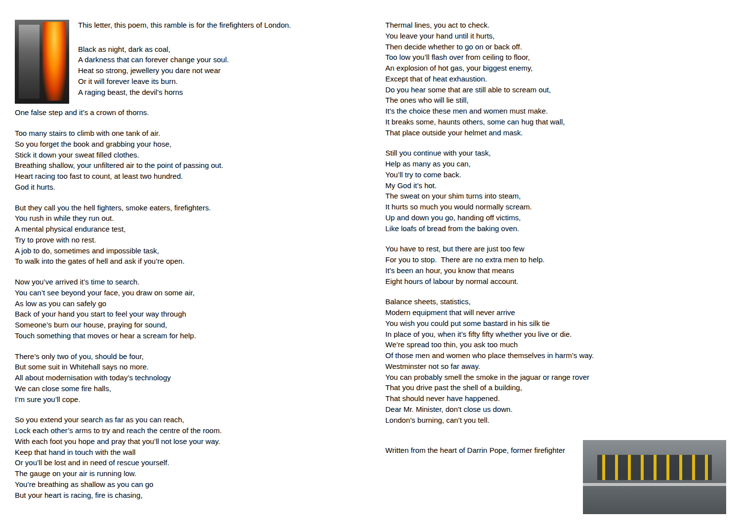This letter, this poem, this ramble is for the firefighters of London.
Black as night, dark as coal,
A darkness that can forever change your soul.
Heat so strong, jewellery you dare not wear
Or it will forever leave its burn.
A raging beast, the devil’s horns
One false step and it’s a crown of thorns.
Too many stairs to climb with one tank of air.
So you forget the book and grabbing your hose,
Stick it down your sweat filled clothes.
Breathing shallow, your unfiltered air to the point of passing out.
Heart racing too fast to count, at least two hundred.
God it hurts.
But they call you the hell fighters, smoke eaters, firefighters.
You rush in while they run out.
A mental physical endurance test,
Try to prove with no rest.
A job to do, sometimes and impossible task,
To walk into the gates of hell and ask if you’re open.
Now you’ve arrived it’s time to search.
You can’t see beyond your face, you draw on some air,
As low as you can safely go
Back of your hand you start to feel your way through
Someone’s burn our house, praying for sound,
Touch something that moves or hear a scream for help.
There’s only two of you, should be four,
But some suit in Whitehall says no more.
All about modernisation with today’s technology
We can close some fire halls,
I’m sure you’ll cope.
So you extend your search as far as you can reach,
Lock each other’s arms to try and reach the centre of the room.
With each foot you hope and pray that you’ll not lose your way.
Keep that hand in touch with the wall
Or you’ll be lost and in need of rescue yourself.
The gauge on your air is running low.
You’re breathing as shallow as you can go
But your heart is racing, fire is chasing,
Thermal lines, you act to check.
You leave your hand until it hurts,
Then decide whether to go on or back off.
Too low you’ll flash over from ceiling to floor,
An explosion of hot gas, your biggest enemy,
Except that of heat exhaustion.
Do you hear some that are still able to scream out,
The ones who will lie still,
It’s the choice these men and women must make.
It breaks some, haunts others, some can hug that wall,
That place outside your helmet and mask.
Still you continue with your task,
Help as many as you can,
You’ll try to come back.
My God it’s hot.
The sweat on your shim turns into steam,
It hurts so much you would normally scream.
Up and down you go, handing off victims,
Like loafs of bread from the baking oven.
You have to rest, but there are just too few
For you to stop. There are no extra men to help.
It’s been an hour, you know that means
Eight hours of labour by normal account.
Balance sheets, statistics,
Modern equipment that will never arrive
You wish you could put some bastard in his silk tie
In place of you, when it’s fifty fifty whether you live or die.
We’re spread too thin, you ask too much
Of those men and women who place themselves in harm’s way.
Westminster not so far away.
You can probably smell the smoke in the jaguar or range rover
That you drive past the shell of a building,
That should never have happened.
Dear Mr. Minister, don’t close us down.
London’s burning, can’t you tell.
Written from the heart of Darrin Pope, former firefighter